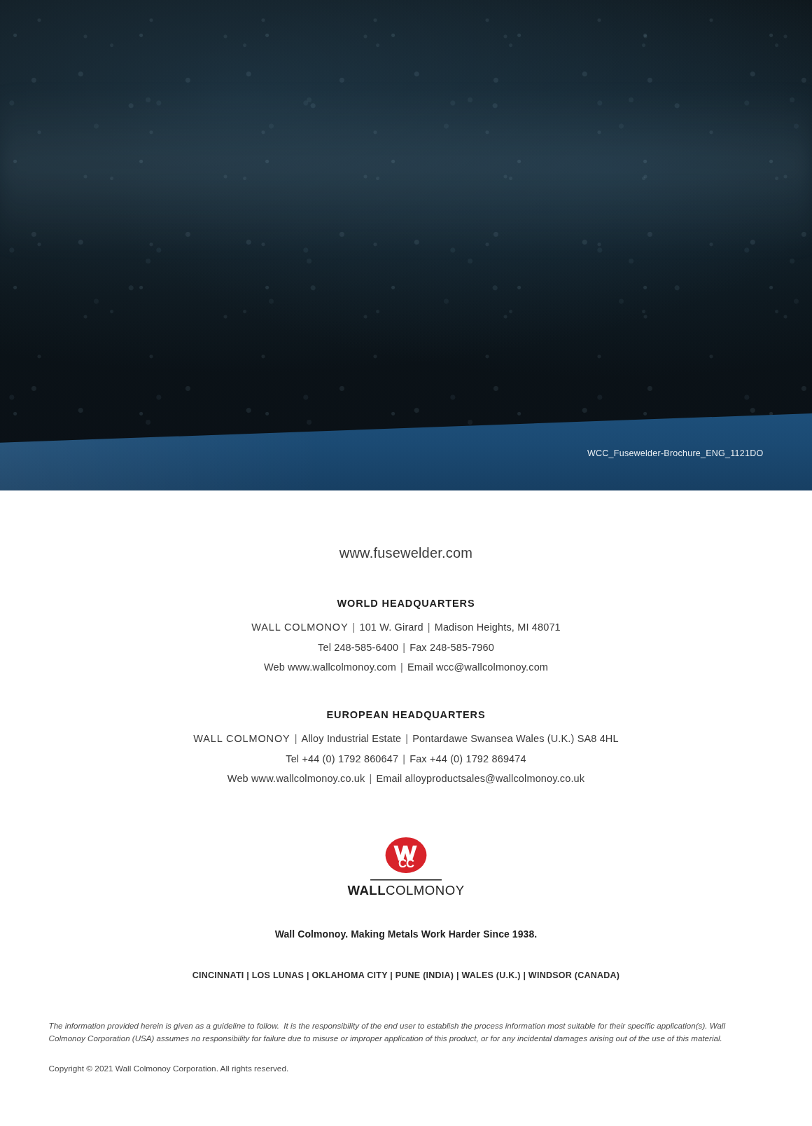WCC_Fusewelder-Brochure_ENG_1121DO
www.fusewelder.com
World Headquarters
WALL COLMONOY|101 W. Girard|Madison Heights, MI 48071
Tel 248-585-6400|Fax 248-585-7960
Web www.wallcolmonoy.com|Email wcc@wallcolmonoy.com
European Headquarters
WALL COLMONOY|Alloy Industrial Estate|Pontardawe Swansea Wales (U.K.) SA8 4HL
Tel +44 (0) 1792 860647|Fax +44 (0) 1792 869474
Web www.wallcolmonoy.co.uk|Email alloyproductsales@wallcolmonoy.co.uk
Wall Colmonoy CC WALLCOLMONOY
Wall Colmonoy. Making Metals Work Harder Since 1938.
CINCINNATI | LOS LUNAS | OKLAHOMA CITY | PUNE (INDIA) | WALES (U.K.) | WINDSOR (CANADA)
The information provided herein is given as a guideline to follow. It is the responsibility of the end user to establish the process information most suitable for their specific application(s). Wall Colmonoy Corporation (USA) assumes no responsibility for failure due to misuse or improper application of this product, or for any incidental damages arising out of the use of this material.
Copyright © 2021 Wall Colmonoy Corporation. All rights reserved.